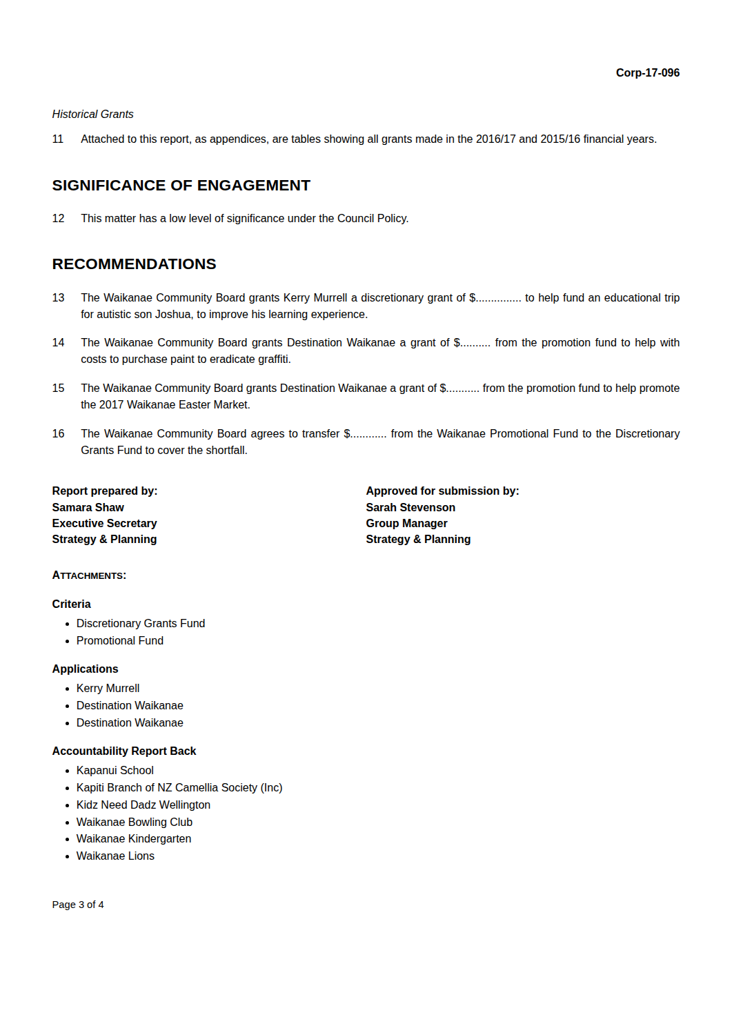Corp-17-096
Historical Grants
11 Attached to this report, as appendices, are tables showing all grants made in the 2016/17 and 2015/16 financial years.
SIGNIFICANCE OF ENGAGEMENT
12 This matter has a low level of significance under the Council Policy.
RECOMMENDATIONS
13 The Waikanae Community Board grants Kerry Murrell a discretionary grant of $............... to help fund an educational trip for autistic son Joshua, to improve his learning experience.
14 The Waikanae Community Board grants Destination Waikanae a grant of $.......... from the promotion fund to help with costs to purchase paint to eradicate graffiti.
15 The Waikanae Community Board grants Destination Waikanae a grant of $........... from the promotion fund to help promote the 2017 Waikanae Easter Market.
16 The Waikanae Community Board agrees to transfer $............ from the Waikanae Promotional Fund to the Discretionary Grants Fund to cover the shortfall.
| Report prepared by: | Approved for submission by: |
| Samara Shaw Executive Secretary Strategy & Planning | Sarah Stevenson Group Manager Strategy & Planning |
ATTACHMENTS:
Criteria
Discretionary Grants Fund
Promotional Fund
Applications
Kerry Murrell
Destination Waikanae
Destination Waikanae
Accountability Report Back
Kapanui School
Kapiti Branch of NZ Camellia Society (Inc)
Kidz Need Dadz Wellington
Waikanae Bowling Club
Waikanae Kindergarten
Waikanae Lions
Page 3 of 4